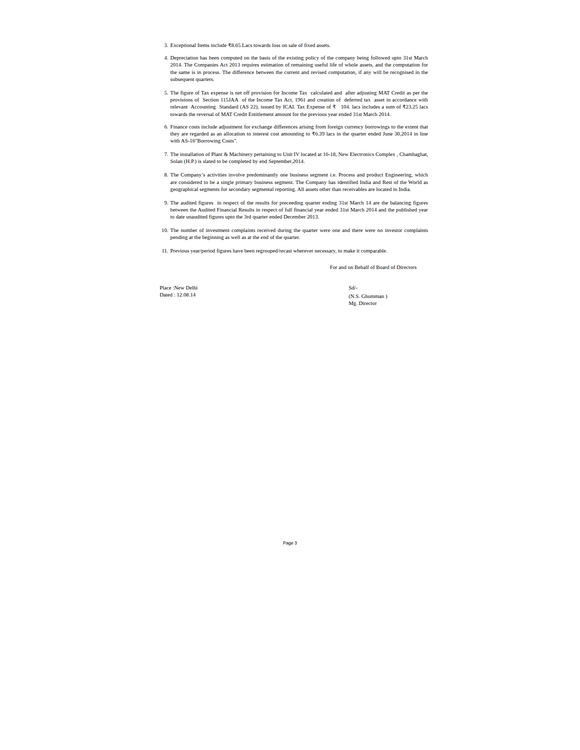Exceptional Items include ₹8.65 Lacs towards loss on sale of fixed assets.
Depreciation has been computed on the basis of the existing policy of the company being followed upto 31st March 2014. The Companies Act 2013 requires estimation of remaining useful life of whole assets, and the computation for the same is in process. The difference between the current and revised computation, if any will be recognised in the subsequent quarters.
The figure of Tax expense is net off provision for Income Tax calculated and after adjusting MAT Credit as per the provisions of Section 115JAA of the Income Tax Act, 1961 and creation of deferred tax asset in accordance with relevant Accounting Standard (AS 22), issued by ICAI. Tax Expense of ₹ 104. lacs includes a sum of ₹23.25 lacs towards the reversal of MAT Credit Entitlement amount for the previous year ended 31st March 2014.
Finance costs include adjustment for exchange differences arising from foreign currency borrowings to the extent that they are regarded as an allocation to interest cost amounting to ₹6.39 lacs in the quarter ended June 30,2014 in line with AS-16"Borrowing Costs".
The installation of Plant & Machinery pertaining to Unit IV located at 16-18, New Electronics Complex , Chambaghat, Solan (H.P.) is slated to be completed by end September,2014.
The Company’s activities involve predominantly one business segment i.e. Process and product Engineering, which are considered to be a single primary business segment. The Company has identified India and Rest of the World as geographical segments for secondary segmental reporting. All assets other than receivables are located in India.
The audited figures in respect of the results for preceeding quarter ending 31st March 14 are the balancing figures between the Audited Financial Results in respect of full financial year ended 31st March 2014 and the published year to date unaudited figures upto the 3rd quarter ended December 2013.
The number of investment complaints received during the quarter were one and there were no investor complaints pending at the beginning as well as at the end of the quarter.
Previous year/period figures have been regrouped/recast wherever necessary, to make it comparable.
For and on Behalf of Board of Directors
Place :New Delhi
Dated : 12.08.14
Sd/-
(N.S. Ghumman )
Mg. Director
Page 3